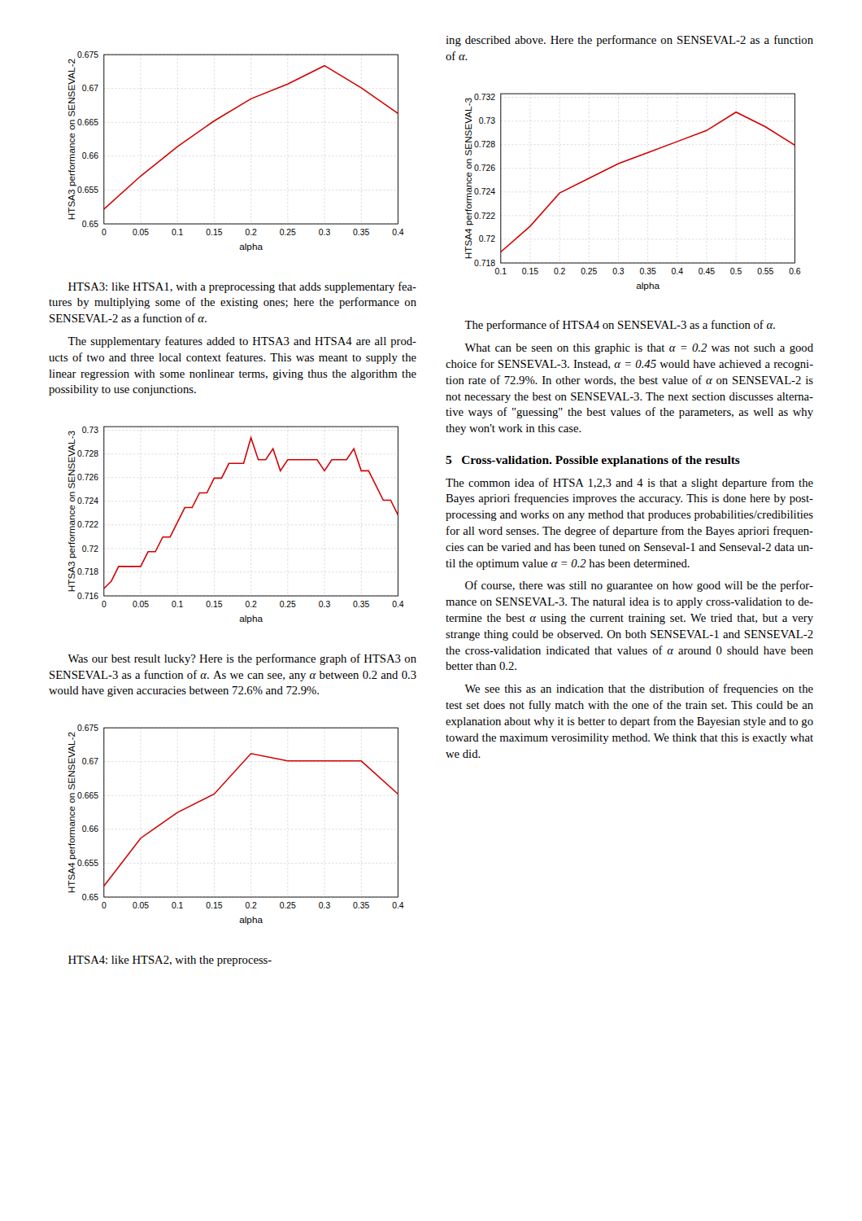0.65 0.655 0.66 0.665 0.67 0.675 0 0.05 0.1 0.15 0.2 0.25 0.3 0.35 0.4 alpha HTSA3 performance on SENSEVAL-2
HTSA3: like HTSA1, with a preprocessing that adds supplementary features by multiplying some of the existing ones; here the performance on SENSEVAL-2 as a function of α.
The supplementary features added to HTSA3 and HTSA4 are all products of two and three local context features. This was meant to supply the linear regression with some nonlinear terms, giving thus the algorithm the possibility to use conjunctions.
0.716 0.718 0.72 0.722 0.724 0.726 0.728 0.73 0 0.05 0.1 0.15 0.2 0.25 0.3 0.35 0.4 alpha HTSA3 performance on SENSEVAL-3
Was our best result lucky? Here is the performance graph of HTSA3 on SENSEVAL-3 as a function of α. As we can see, any α between 0.2 and 0.3 would have given accuracies between 72.6% and 72.9%.
0.65 0.655 0.66 0.665 0.67 0.675 0 0.05 0.1 0.15 0.2 0.25 0.3 0.35 0.4 alpha HTSA4 performance on SENSEVAL-2
HTSA4: like HTSA2, with the preprocess-
ing described above. Here the performance on SENSEVAL-2 as a function of α.
0.718 0.72 0.722 0.724 0.726 0.728 0.73 0.732 0.1 0.15 0.2 0.25 0.3 0.35 0.4 0.45 0.5 0.55 0.6 alpha HTSA4 performance on SENSEVAL-3
The performance of HTSA4 on SENSEVAL-3 as a function of α.
What can be seen on this graphic is that α = 0.2 was not such a good choice for SENSEVAL-3. Instead, α = 0.45 would have achieved a recognition rate of 72.9%. In other words, the best value of α on SENSEVAL-2 is not necessary the best on SENSEVAL-3. The next section discusses alternative ways of "guessing" the best values of the parameters, as well as why they won't work in this case.
5 Cross-validation. Possible explanations of the results
The common idea of HTSA 1,2,3 and 4 is that a slight departure from the Bayes apriori frequencies improves the accuracy. This is done here by post-processing and works on any method that produces probabilities/credibilities for all word senses. The degree of departure from the Bayes apriori frequencies can be varied and has been tuned on Senseval-1 and Senseval-2 data until the optimum value α = 0.2 has been determined.
Of course, there was still no guarantee on how good will be the performance on SENSEVAL-3. The natural idea is to apply cross-validation to determine the best α using the current training set. We tried that, but a very strange thing could be observed. On both SENSEVAL-1 and SENSEVAL-2 the cross-validation indicated that values of α around 0 should have been better than 0.2.
We see this as an indication that the distribution of frequencies on the test set does not fully match with the one of the train set. This could be an explanation about why it is better to depart from the Bayesian style and to go toward the maximum verosimility method. We think that this is exactly what we did.